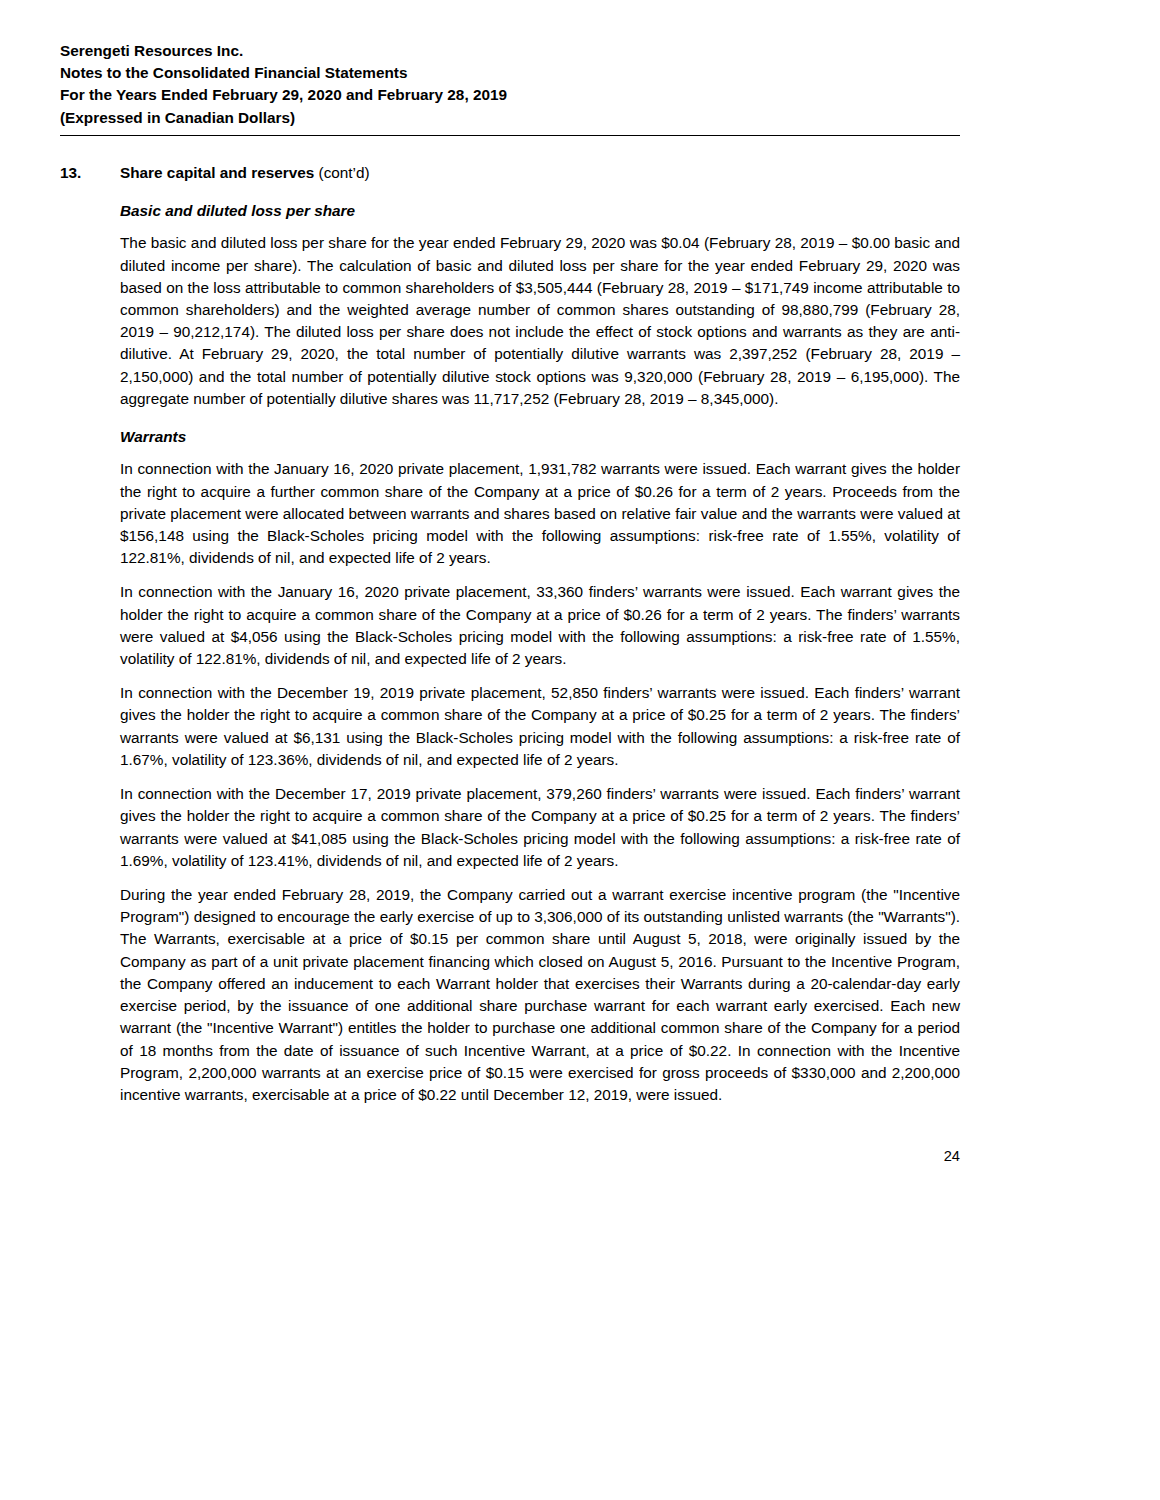Serengeti Resources Inc.
Notes to the Consolidated Financial Statements
For the Years Ended February 29, 2020 and February 28, 2019
(Expressed in Canadian Dollars)
13. Share capital and reserves (cont’d)
Basic and diluted loss per share
The basic and diluted loss per share for the year ended February 29, 2020 was $0.04 (February 28, 2019 – $0.00 basic and diluted income per share). The calculation of basic and diluted loss per share for the year ended February 29, 2020 was based on the loss attributable to common shareholders of $3,505,444 (February 28, 2019 – $171,749 income attributable to common shareholders) and the weighted average number of common shares outstanding of 98,880,799 (February 28, 2019 – 90,212,174). The diluted loss per share does not include the effect of stock options and warrants as they are anti-dilutive. At February 29, 2020, the total number of potentially dilutive warrants was 2,397,252 (February 28, 2019 – 2,150,000) and the total number of potentially dilutive stock options was 9,320,000 (February 28, 2019 – 6,195,000). The aggregate number of potentially dilutive shares was 11,717,252 (February 28, 2019 – 8,345,000).
Warrants
In connection with the January 16, 2020 private placement, 1,931,782 warrants were issued. Each warrant gives the holder the right to acquire a further common share of the Company at a price of $0.26 for a term of 2 years. Proceeds from the private placement were allocated between warrants and shares based on relative fair value and the warrants were valued at $156,148 using the Black-Scholes pricing model with the following assumptions: risk-free rate of 1.55%, volatility of 122.81%, dividends of nil, and expected life of 2 years.
In connection with the January 16, 2020 private placement, 33,360 finders’ warrants were issued. Each warrant gives the holder the right to acquire a common share of the Company at a price of $0.26 for a term of 2 years. The finders’ warrants were valued at $4,056 using the Black-Scholes pricing model with the following assumptions: a risk-free rate of 1.55%, volatility of 122.81%, dividends of nil, and expected life of 2 years.
In connection with the December 19, 2019 private placement, 52,850 finders’ warrants were issued. Each finders’ warrant gives the holder the right to acquire a common share of the Company at a price of $0.25 for a term of 2 years. The finders’ warrants were valued at $6,131 using the Black-Scholes pricing model with the following assumptions: a risk-free rate of 1.67%, volatility of 123.36%, dividends of nil, and expected life of 2 years.
In connection with the December 17, 2019 private placement, 379,260 finders’ warrants were issued. Each finders’ warrant gives the holder the right to acquire a common share of the Company at a price of $0.25 for a term of 2 years. The finders’ warrants were valued at $41,085 using the Black-Scholes pricing model with the following assumptions: a risk-free rate of 1.69%, volatility of 123.41%, dividends of nil, and expected life of 2 years.
During the year ended February 28, 2019, the Company carried out a warrant exercise incentive program (the "Incentive Program") designed to encourage the early exercise of up to 3,306,000 of its outstanding unlisted warrants (the "Warrants"). The Warrants, exercisable at a price of $0.15 per common share until August 5, 2018, were originally issued by the Company as part of a unit private placement financing which closed on August 5, 2016. Pursuant to the Incentive Program, the Company offered an inducement to each Warrant holder that exercises their Warrants during a 20-calendar-day early exercise period, by the issuance of one additional share purchase warrant for each warrant early exercised. Each new warrant (the "Incentive Warrant") entitles the holder to purchase one additional common share of the Company for a period of 18 months from the date of issuance of such Incentive Warrant, at a price of $0.22. In connection with the Incentive Program, 2,200,000 warrants at an exercise price of $0.15 were exercised for gross proceeds of $330,000 and 2,200,000 incentive warrants, exercisable at a price of $0.22 until December 12, 2019, were issued.
24